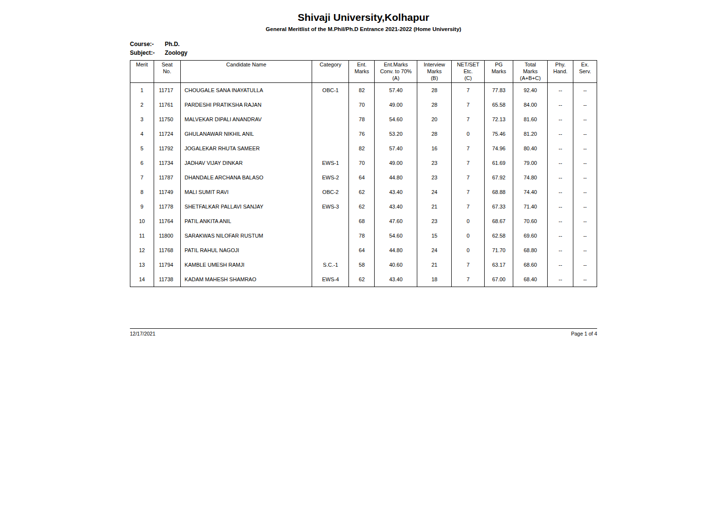Shivaji University,Kolhapur
General Meritlist of the M.Phil/Ph.D Entrance 2021-2022 (Home University)
Course:-Ph.D.
Subject:-Zoology
| Merit | Seat No. | Candidate Name | Category | Ent. Marks | Ent.Marks Conv. to 70% (A) | Interview Marks (B) | NET/SET Etc. (C) | PG Marks | Total Marks (A+B+C) | Phy. Hand. | Ex. Serv. |
| --- | --- | --- | --- | --- | --- | --- | --- | --- | --- | --- | --- |
| 1 | 11717 | CHOUGALE SANA INAYATULLA | OBC-1 | 82 | 57.40 | 28 | 7 | 77.83 | 92.40 | -- | -- |
| 2 | 11761 | PARDESHI PRATIKSHA RAJAN | | 70 | 49.00 | 28 | 7 | 65.58 | 84.00 | -- | -- |
| 3 | 11750 | MALVEKAR DIPALI ANANDRAV | | 78 | 54.60 | 20 | 7 | 72.13 | 81.60 | -- | -- |
| 4 | 11724 | GHULANAWAR NIKHIL ANIL | | 76 | 53.20 | 28 | 0 | 75.46 | 81.20 | -- | -- |
| 5 | 11792 | JOGALEKAR RHUTA SAMEER | | 82 | 57.40 | 16 | 7 | 74.96 | 80.40 | -- | -- |
| 6 | 11734 | JADHAV VIJAY DINKAR | EWS-1 | 70 | 49.00 | 23 | 7 | 61.69 | 79.00 | -- | -- |
| 7 | 11787 | DHANDALE ARCHANA BALASO | EWS-2 | 64 | 44.80 | 23 | 7 | 67.92 | 74.80 | -- | -- |
| 8 | 11749 | MALI SUMIT RAVI | OBC-2 | 62 | 43.40 | 24 | 7 | 68.88 | 74.40 | -- | -- |
| 9 | 11778 | SHETFALKAR PALLAVI SANJAY | EWS-3 | 62 | 43.40 | 21 | 7 | 67.33 | 71.40 | -- | -- |
| 10 | 11764 | PATIL ANKITA ANIL | | 68 | 47.60 | 23 | 0 | 68.67 | 70.60 | -- | -- |
| 11 | 11800 | SARAKWAS NILOFAR RUSTUM | | 78 | 54.60 | 15 | 0 | 62.58 | 69.60 | -- | -- |
| 12 | 11768 | PATIL RAHUL NAGOJI | | 64 | 44.80 | 24 | 0 | 71.70 | 68.80 | -- | -- |
| 13 | 11794 | KAMBLE UMESH RAMJI | S.C.-1 | 58 | 40.60 | 21 | 7 | 63.17 | 68.60 | -- | -- |
| 14 | 11738 | KADAM MAHESH SHAMRAO | EWS-4 | 62 | 43.40 | 18 | 7 | 67.00 | 68.40 | -- | -- |
12/17/2021 Page 1 of 4